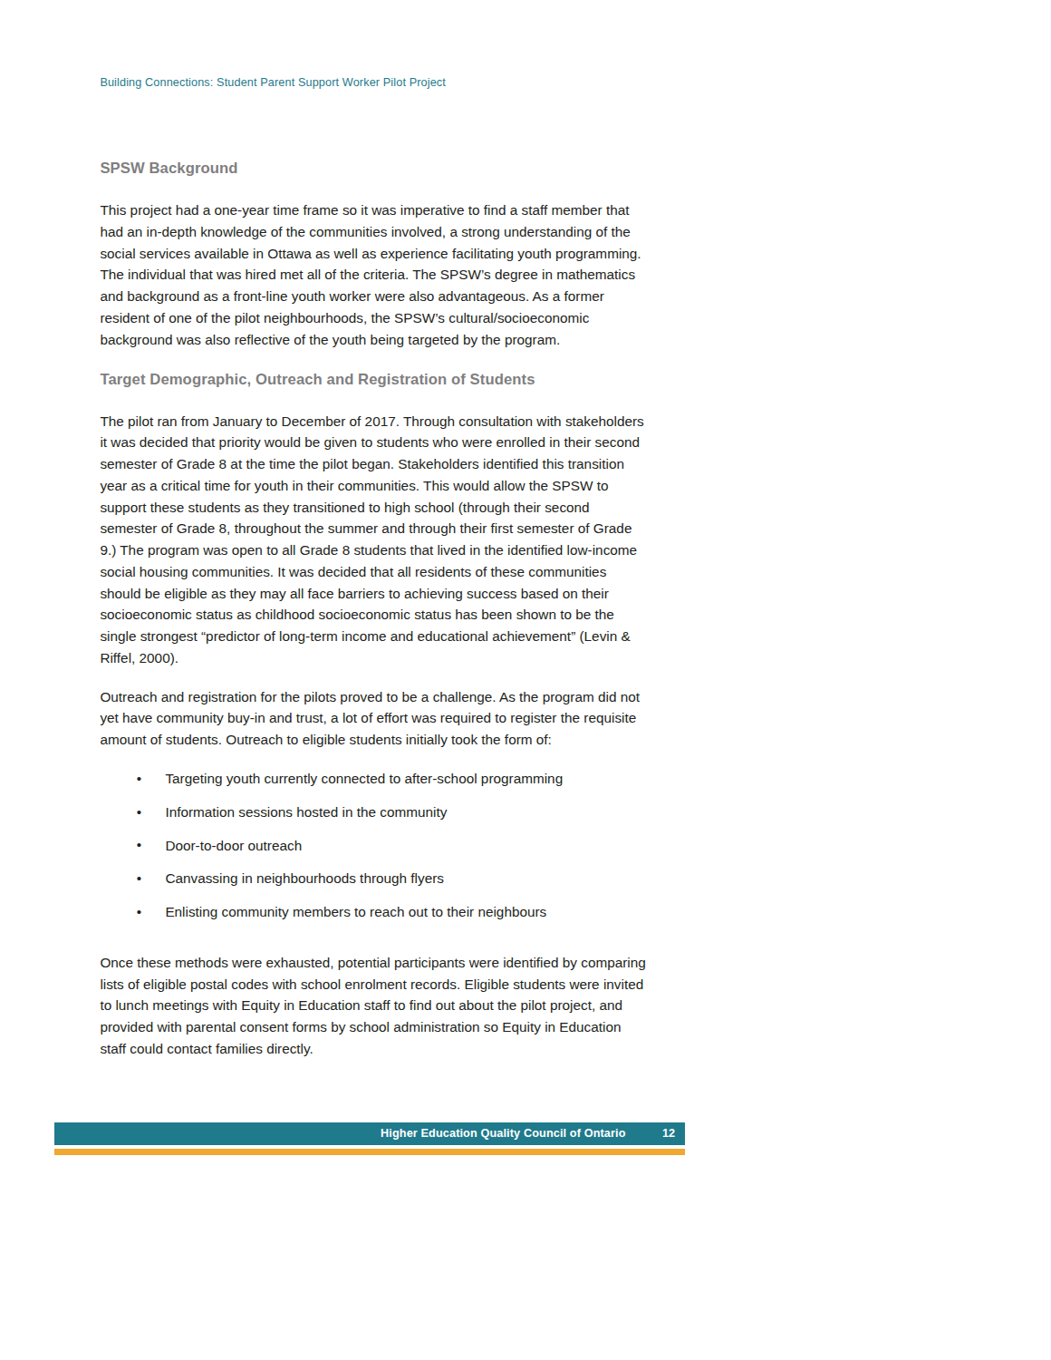Building Connections: Student Parent Support Worker Pilot Project
SPSW Background
This project had a one-year time frame so it was imperative to find a staff member that had an in-depth knowledge of the communities involved, a strong understanding of the social services available in Ottawa as well as experience facilitating youth programming. The individual that was hired met all of the criteria. The SPSW’s degree in mathematics and background as a front-line youth worker were also advantageous. As a former resident of one of the pilot neighbourhoods, the SPSW’s cultural/socioeconomic background was also reflective of the youth being targeted by the program.
Target Demographic, Outreach and Registration of Students
The pilot ran from January to December of 2017. Through consultation with stakeholders it was decided that priority would be given to students who were enrolled in their second semester of Grade 8 at the time the pilot began. Stakeholders identified this transition year as a critical time for youth in their communities. This would allow the SPSW to support these students as they transitioned to high school (through their second semester of Grade 8, throughout the summer and through their first semester of Grade 9.) The program was open to all Grade 8 students that lived in the identified low-income social housing communities. It was decided that all residents of these communities should be eligible as they may all face barriers to achieving success based on their socioeconomic status as childhood socioeconomic status has been shown to be the single strongest “predictor of long-term income and educational achievement” (Levin & Riffel, 2000).
Outreach and registration for the pilots proved to be a challenge. As the program did not yet have community buy-in and trust, a lot of effort was required to register the requisite amount of students. Outreach to eligible students initially took the form of:
Targeting youth currently connected to after-school programming
Information sessions hosted in the community
Door-to-door outreach
Canvassing in neighbourhoods through flyers
Enlisting community members to reach out to their neighbours
Once these methods were exhausted, potential participants were identified by comparing lists of eligible postal codes with school enrolment records. Eligible students were invited to lunch meetings with Equity in Education staff to find out about the pilot project, and provided with parental consent forms by school administration so Equity in Education staff could contact families directly.
Higher Education Quality Council of Ontario 12